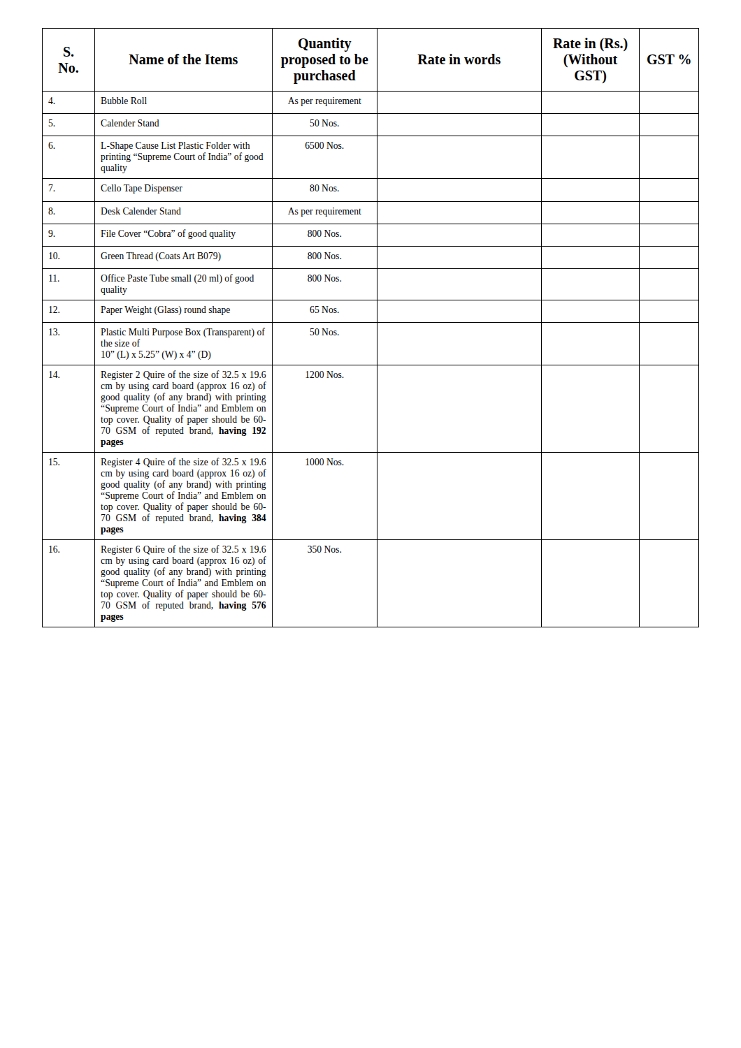| S. No. | Name of the Items | Quantity proposed to be purchased | Rate in words | Rate in (Rs.) (Without GST) | GST % |
| --- | --- | --- | --- | --- | --- |
| 4. | Bubble Roll | As per requirement | | | |
| 5. | Calender Stand | 50 Nos. | | | |
| 6. | L-Shape Cause List Plastic Folder with printing “Supreme Court of India” of good quality | 6500 Nos. | | | |
| 7. | Cello Tape Dispenser | 80 Nos. | | | |
| 8. | Desk Calender Stand | As per requirement | | | |
| 9. | File Cover “Cobra” of good quality | 800 Nos. | | | |
| 10. | Green Thread (Coats Art B079) | 800 Nos. | | | |
| 11. | Office Paste Tube small (20 ml) of good quality | 800 Nos. | | | |
| 12. | Paper Weight (Glass) round shape | 65 Nos. | | | |
| 13. | Plastic Multi Purpose Box (Transparent) of the size of 10” (L) x 5.25” (W) x 4” (D) | 50 Nos. | | | |
| 14. | Register 2 Quire of the size of 32.5 x 19.6 cm by using card board (approx 16 oz) of good quality (of any brand) with printing “Supreme Court of India” and Emblem on top cover. Quality of paper should be 60-70 GSM of reputed brand, having 192 pages | 1200 Nos. | | | |
| 15. | Register 4 Quire of the size of 32.5 x 19.6 cm by using card board (approx 16 oz) of good quality (of any brand) with printing “Supreme Court of India” and Emblem on top cover. Quality of paper should be 60-70 GSM of reputed brand, having 384 pages | 1000 Nos. | | | |
| 16. | Register 6 Quire of the size of 32.5 x 19.6 cm by using card board (approx 16 oz) of good quality (of any brand) with printing “Supreme Court of India” and Emblem on top cover. Quality of paper should be 60-70 GSM of reputed brand, having 576 pages | 350 Nos. | | | |